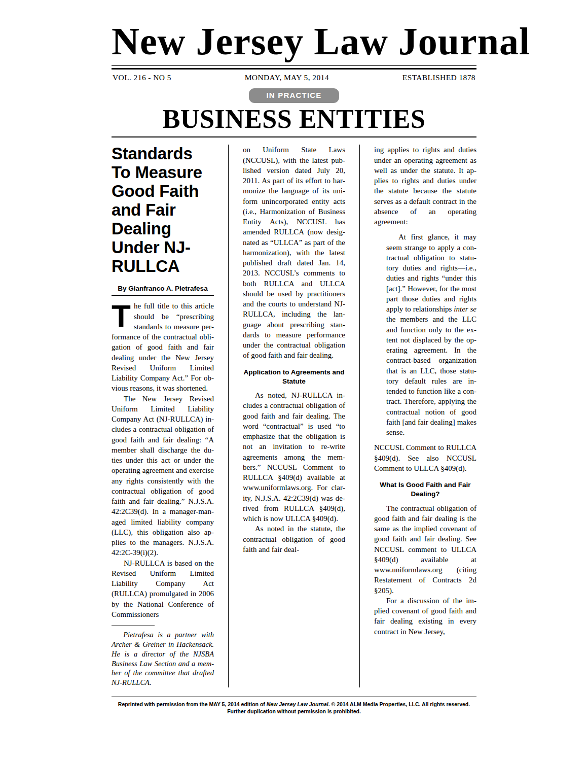New Jersey Law Journal
VOL. 216 - NO 5
MONDAY, MAY 5, 2014
ESTABLISHED 1878
IN PRACTICE
BUSINESS ENTITIES
Standards To Measure Good Faith and Fair Dealing Under NJ-RULLCA
By Gianfranco A. Pietrafesa
The full title to this article should be “prescribing standards to measure performance of the contractual obligation of good faith and fair dealing under the New Jersey Revised Uniform Limited Liability Company Act.” For obvious reasons, it was shortened.
The New Jersey Revised Uniform Limited Liability Company Act (NJ-RULLCA) includes a contractual obligation of good faith and fair dealing: “A member shall discharge the duties under this act or under the operating agreement and exercise any rights consistently with the contractual obligation of good faith and fair dealing.” N.J.S.A. 42:2C39(d). In a manager-managed limited liability company (LLC), this obligation also applies to the managers. N.J.S.A. 42:2C-39(i)(2).
NJ-RULLCA is based on the Revised Uniform Limited Liability Company Act (RULLCA) promulgated in 2006 by the National Conference of Commissioners
Pietrafesa is a partner with Archer & Greiner in Hackensack. He is a director of the NJSBA Business Law Section and a member of the committee that drafted NJ-RULLCA.
on Uniform State Laws (NCCUSL), with the latest published version dated July 20, 2011. As part of its effort to harmonize the language of its uniform unincorporated entity acts (i.e., Harmonization of Business Entity Acts), NCCUSL has amended RULLCA (now designated as “ULLCA” as part of the harmonization), with the latest published draft dated Jan. 14, 2013. NCCUSL’s comments to both RULLCA and ULLCA should be used by practitioners and the courts to understand NJ-RULLCA, including the language about prescribing standards to measure performance under the contractual obligation of good faith and fair dealing.
Application to Agreements and Statute
As noted, NJ-RULLCA includes a contractual obligation of good faith and fair dealing. The word “contractual” is used “to emphasize that the obligation is not an invitation to re-write agreements among the members.” NCCUSL Comment to RULLCA §409(d) available at www.uniformlaws.org. For clarity, N.J.S.A. 42:2C39(d) was derived from RULLCA §409(d), which is now ULLCA §409(d).
As noted in the statute, the contractual obligation of good faith and fair deal-
ing applies to rights and duties under an operating agreement as well as under the statute. It applies to rights and duties under the statute because the statute serves as a default contract in the absence of an operating agreement:
At first glance, it may seem strange to apply a contractual obligation to statutory duties and rights—i.e., duties and rights “under this [act].” However, for the most part those duties and rights apply to relationships inter se the members and the LLC and function only to the extent not displaced by the operating agreement. In the contract-based organization that is an LLC, those statutory default rules are intended to function like a contract. Therefore, applying the contractual notion of good faith [and fair dealing] makes sense.
NCCUSL Comment to RULLCA §409(d). See also NCCUSL Comment to ULLCA §409(d).
What Is Good Faith and Fair Dealing?
The contractual obligation of good faith and fair dealing is the same as the implied covenant of good faith and fair dealing. See NCCUSL comment to ULLCA §409(d) available at www.uniformlaws.org (citing Restatement of Contracts 2d §205).
For a discussion of the implied covenant of good faith and fair dealing existing in every contract in New Jersey,
Reprinted with permission from the MAY 5, 2014 edition of New Jersey Law Journal. © 2014 ALM Media Properties, LLC. All rights reserved. Further duplication without permission is prohibited.